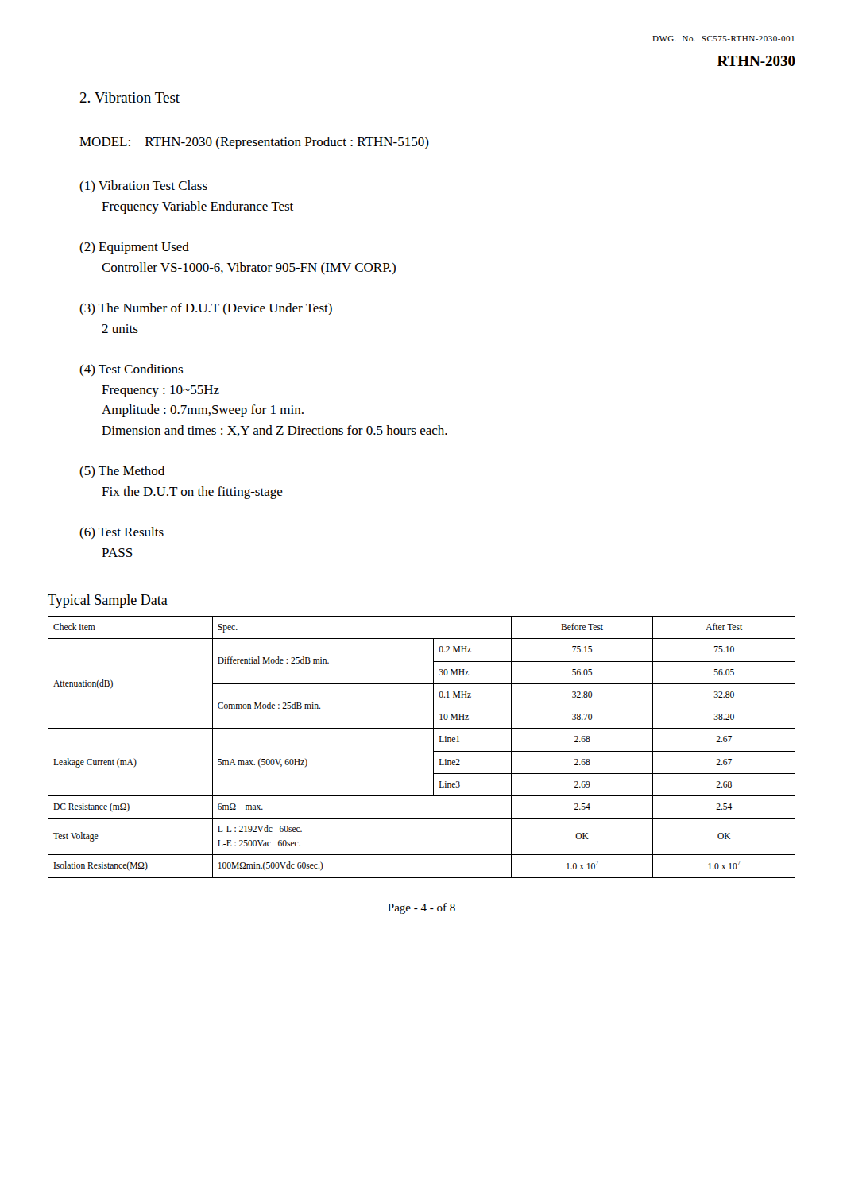DWG. No. SC575-RTHN-2030-001
RTHN-2030
2. Vibration Test
MODEL: RTHN-2030 (Representation Product : RTHN-5150)
(1) Vibration Test Class Frequency Variable Endurance Test
(2) Equipment Used Controller VS-1000-6, Vibrator 905-FN (IMV CORP.)
(3) The Number of D.U.T (Device Under Test) 2 units
(4) Test Conditions Frequency : 10~55Hz Amplitude : 0.7mm,Sweep for 1 min. Dimension and times : X,Y and Z Directions for 0.5 hours each.
(5) The Method Fix the D.U.T on the fitting-stage
(6) Test Results PASS
Typical Sample Data
| Check item | Spec. | Before Test | After Test |
| --- | --- | --- | --- |
| Attenuation(dB) | Differential Mode : 25dB min. | 0.2 MHz | 75.15 | 75.10 |
| 30 MHz | 56.05 | 56.05 |
| Common Mode : 25dB min. | 0.1 MHz | 32.80 | 32.80 |
| 10 MHz | 38.70 | 38.20 |
| Leakage Current (mA) | 5mA max. (500V, 60Hz) | Line1 | 2.68 | 2.67 |
| Line2 | 2.68 | 2.67 |
| Line3 | 2.69 | 2.68 |
| DC Resistance (mΩ) | 6mΩ max. | 2.54 | 2.54 |
| Test Voltage | L-L : 2192Vdc 60sec. L-E : 2500Vac 60sec. | OK | OK |
| Isolation Resistance(MΩ) | 100MΩmin.(500Vdc 60sec.) | 1.0 x 10 7 | 1.0 x 10 7 |
Page - 4 - of 8